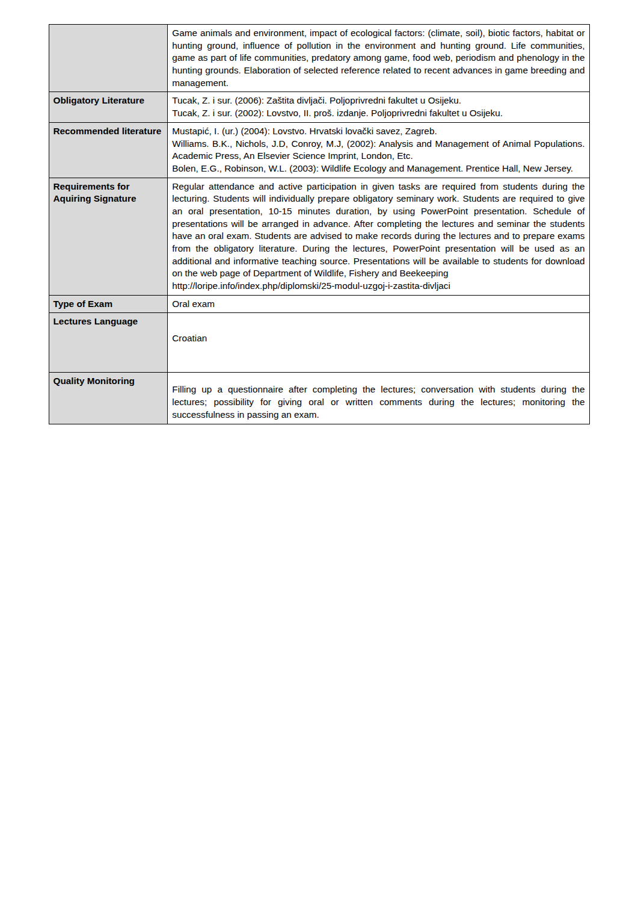| | Game animals and environment, impact of ecological factors: (climate, soil), biotic factors, habitat or hunting ground, influence of pollution in the environment and hunting ground. Life communities, game as part of life communities, predatory among game, food web, periodism and phenology in the hunting grounds. Elaboration of selected reference related to recent advances in game breeding and management. |
| Obligatory Literature | Tucak, Z. i sur. (2006): Zaštita divljači. Poljoprivredni fakultet u Osijeku. Tucak, Z. i sur. (2002): Lovstvo, II. proš. izdanje. Poljoprivredni fakultet u Osijeku. |
| Recommended literature | Mustapić, I. (ur.) (2004): Lovstvo. Hrvatski lovački savez, Zagreb. Williams. B.K., Nichols, J.D, Conroy, M.J, (2002): Analysis and Management of Animal Populations. Academic Press, An Elsevier Science Imprint, London, Etc. Bolen, E.G., Robinson, W.L. (2003): Wildlife Ecology and Management. Prentice Hall, New Jersey. |
| Requirements for Aquiring Signature | Regular attendance and active participation in given tasks are required from students during the lecturing. Students will individually prepare obligatory seminary work. Students are required to give an oral presentation, 10-15 minutes duration, by using PowerPoint presentation. Schedule of presentations will be arranged in advance. After completing the lectures and seminar the students have an oral exam. Students are advised to make records during the lectures and to prepare exams from the obligatory literature. During the lectures, PowerPoint presentation will be used as an additional and informative teaching source. Presentations will be available to students for download on the web page of Department of Wildlife, Fishery and Beekeeping http://loripe.info/index.php/diplomski/25-modul-uzgoj-i-zastita-divljaci |
| Type of Exam | Oral exam |
| Lectures Language | Croatian |
| Quality Monitoring | Filling up a questionnaire after completing the lectures; conversation with students during the lectures; possibility for giving oral or written comments during the lectures; monitoring the successfulness in passing an exam. |